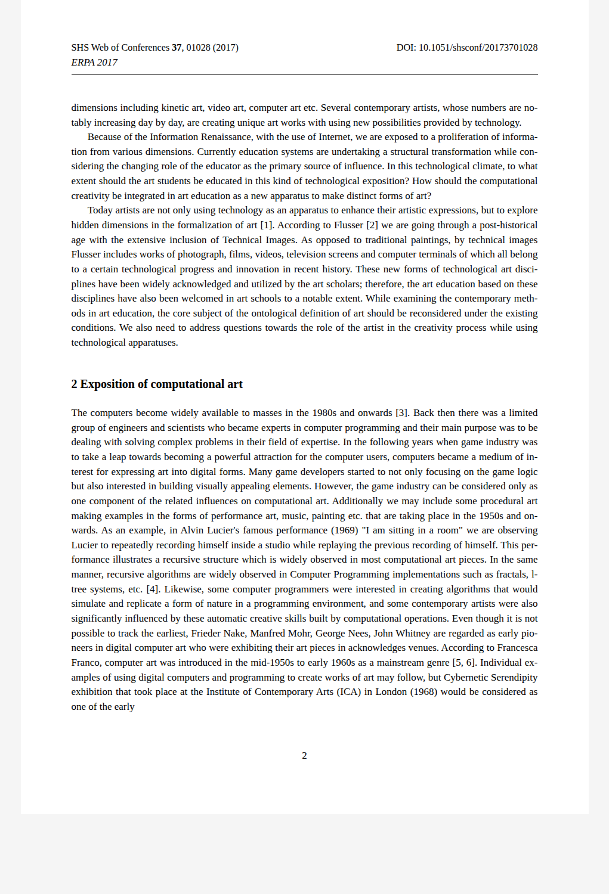SHS Web of Conferences 37, 01028 (2017)
DOI: 10.1051/shsconf/20173701028
ERPA 2017
dimensions including kinetic art, video art, computer art etc. Several contemporary artists, whose numbers are notably increasing day by day, are creating unique art works with using new possibilities provided by technology.
Because of the Information Renaissance, with the use of Internet, we are exposed to a proliferation of information from various dimensions. Currently education systems are undertaking a structural transformation while considering the changing role of the educator as the primary source of influence. In this technological climate, to what extent should the art students be educated in this kind of technological exposition? How should the computational creativity be integrated in art education as a new apparatus to make distinct forms of art?
Today artists are not only using technology as an apparatus to enhance their artistic expressions, but to explore hidden dimensions in the formalization of art [1]. According to Flusser [2] we are going through a post-historical age with the extensive inclusion of Technical Images. As opposed to traditional paintings, by technical images Flusser includes works of photograph, films, videos, television screens and computer terminals of which all belong to a certain technological progress and innovation in recent history. These new forms of technological art disciplines have been widely acknowledged and utilized by the art scholars; therefore, the art education based on these disciplines have also been welcomed in art schools to a notable extent. While examining the contemporary methods in art education, the core subject of the ontological definition of art should be reconsidered under the existing conditions. We also need to address questions towards the role of the artist in the creativity process while using technological apparatuses.
2 Exposition of computational art
The computers become widely available to masses in the 1980s and onwards [3]. Back then there was a limited group of engineers and scientists who became experts in computer programming and their main purpose was to be dealing with solving complex problems in their field of expertise. In the following years when game industry was to take a leap towards becoming a powerful attraction for the computer users, computers became a medium of interest for expressing art into digital forms. Many game developers started to not only focusing on the game logic but also interested in building visually appealing elements. However, the game industry can be considered only as one component of the related influences on computational art. Additionally we may include some procedural art making examples in the forms of performance art, music, painting etc. that are taking place in the 1950s and onwards. As an example, in Alvin Lucier's famous performance (1969) "I am sitting in a room" we are observing Lucier to repeatedly recording himself inside a studio while replaying the previous recording of himself. This performance illustrates a recursive structure which is widely observed in most computational art pieces. In the same manner, recursive algorithms are widely observed in Computer Programming implementations such as fractals, l-tree systems, etc. [4]. Likewise, some computer programmers were interested in creating algorithms that would simulate and replicate a form of nature in a programming environment, and some contemporary artists were also significantly influenced by these automatic creative skills built by computational operations. Even though it is not possible to track the earliest, Frieder Nake, Manfred Mohr, George Nees, John Whitney are regarded as early pioneers in digital computer art who were exhibiting their art pieces in acknowledges venues. According to Francesca Franco, computer art was introduced in the mid-1950s to early 1960s as a mainstream genre [5, 6]. Individual examples of using digital computers and programming to create works of art may follow, but Cybernetic Serendipity exhibition that took place at the Institute of Contemporary Arts (ICA) in London (1968) would be considered as one of the early
2